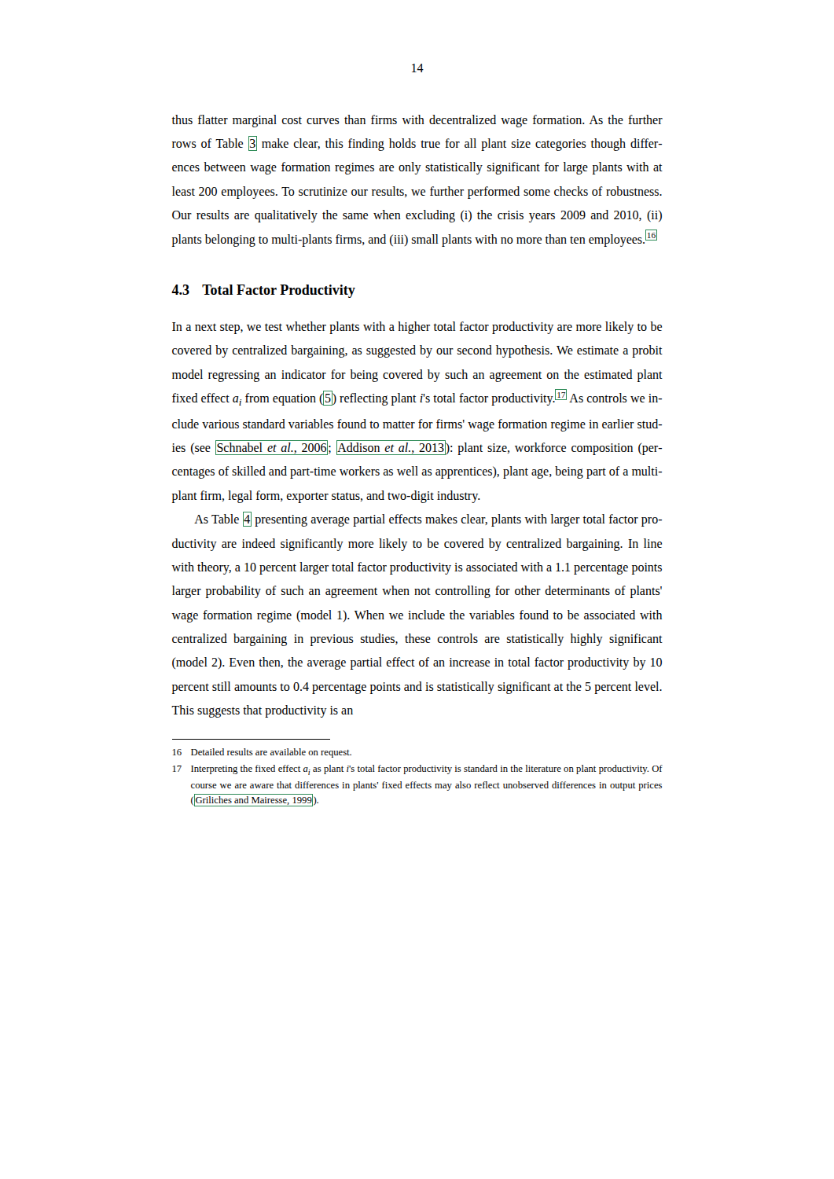14
thus flatter marginal cost curves than firms with decentralized wage formation. As the further rows of Table 3 make clear, this finding holds true for all plant size categories though differences between wage formation regimes are only statistically significant for large plants with at least 200 employees. To scrutinize our results, we further performed some checks of robustness. Our results are qualitatively the same when excluding (i) the crisis years 2009 and 2010, (ii) plants belonging to multi-plants firms, and (iii) small plants with no more than ten employees.16
4.3 Total Factor Productivity
In a next step, we test whether plants with a higher total factor productivity are more likely to be covered by centralized bargaining, as suggested by our second hypothesis. We estimate a probit model regressing an indicator for being covered by such an agreement on the estimated plant fixed effect ai from equation (5) reflecting plant i's total factor productivity.17 As controls we include various standard variables found to matter for firms' wage formation regime in earlier studies (see Schnabel et al., 2006; Addison et al., 2013): plant size, workforce composition (percentages of skilled and part-time workers as well as apprentices), plant age, being part of a multi-plant firm, legal form, exporter status, and two-digit industry.
As Table 4 presenting average partial effects makes clear, plants with larger total factor productivity are indeed significantly more likely to be covered by centralized bargaining. In line with theory, a 10 percent larger total factor productivity is associated with a 1.1 percentage points larger probability of such an agreement when not controlling for other determinants of plants' wage formation regime (model 1). When we include the variables found to be associated with centralized bargaining in previous studies, these controls are statistically highly significant (model 2). Even then, the average partial effect of an increase in total factor productivity by 10 percent still amounts to 0.4 percentage points and is statistically significant at the 5 percent level. This suggests that productivity is an
16
Detailed results are available on request.
17
Interpreting the fixed effect ai as plant i's total factor productivity is standard in the literature on plant productivity. Of course we are aware that differences in plants' fixed effects may also reflect unobserved differences in output prices (Griliches and Mairesse, 1999).